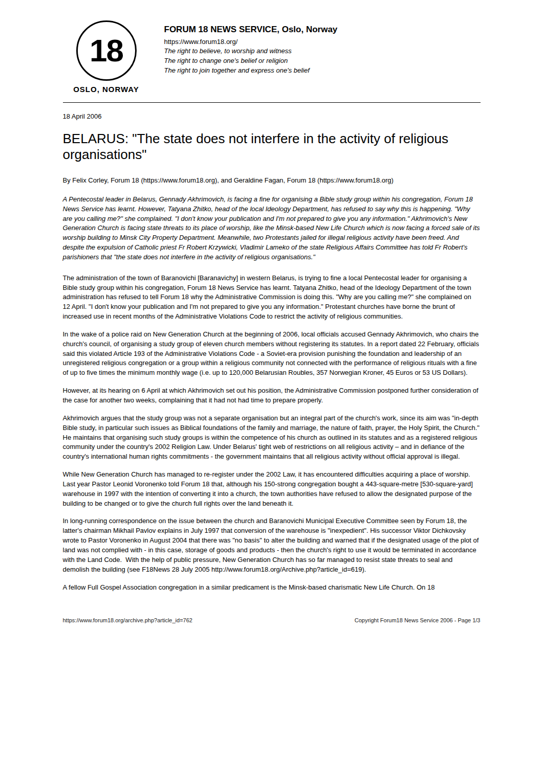18
OSLO, NORWAY
FORUM 18 NEWS SERVICE, Oslo, Norway
https://www.forum18.org/
The right to believe, to worship and witness
The right to change one's belief or religion
The right to join together and express one's belief
18 April 2006
BELARUS: "The state does not interfere in the activity of religious organisations"
By Felix Corley, Forum 18 (https://www.forum18.org), and Geraldine Fagan, Forum 18 (https://www.forum18.org)
A Pentecostal leader in Belarus, Gennady Akhrimovich, is facing a fine for organising a Bible study group within his congregation, Forum 18 News Service has learnt. However, Tatyana Zhitko, head of the local Ideology Department, has refused to say why this is happening. "Why are you calling me?" she complained. "I don't know your publication and I'm not prepared to give you any information." Akhrimovich's New Generation Church is facing state threats to its place of worship, like the Minsk-based New Life Church which is now facing a forced sale of its worship building to Minsk City Property Department. Meanwhile, two Protestants jailed for illegal religious activity have been freed. And despite the expulsion of Catholic priest Fr Robert Krzywicki, Vladimir Lameko of the state Religious Affairs Committee has told Fr Robert's parishioners that "the state does not interfere in the activity of religious organisations."
The administration of the town of Baranovichi [Baranavichy] in western Belarus, is trying to fine a local Pentecostal leader for organising a Bible study group within his congregation, Forum 18 News Service has learnt. Tatyana Zhitko, head of the Ideology Department of the town administration has refused to tell Forum 18 why the Administrative Commission is doing this. "Why are you calling me?" she complained on 12 April. "I don't know your publication and I'm not prepared to give you any information." Protestant churches have borne the brunt of increased use in recent months of the Administrative Violations Code to restrict the activity of religious communities.
In the wake of a police raid on New Generation Church at the beginning of 2006, local officials accused Gennady Akhrimovich, who chairs the church's council, of organising a study group of eleven church members without registering its statutes. In a report dated 22 February, officials said this violated Article 193 of the Administrative Violations Code - a Soviet-era provision punishing the foundation and leadership of an unregistered religious congregation or a group within a religious community not connected with the performance of religious rituals with a fine of up to five times the minimum monthly wage (i.e. up to 120,000 Belarusian Roubles, 357 Norwegian Kroner, 45 Euros or 53 US Dollars).
However, at its hearing on 6 April at which Akhrimovich set out his position, the Administrative Commission postponed further consideration of the case for another two weeks, complaining that it had not had time to prepare properly.
Akhrimovich argues that the study group was not a separate organisation but an integral part of the church's work, since its aim was "in-depth Bible study, in particular such issues as Biblical foundations of the family and marriage, the nature of faith, prayer, the Holy Spirit, the Church." He maintains that organising such study groups is within the competence of his church as outlined in its statutes and as a registered religious community under the country's 2002 Religion Law. Under Belarus' tight web of restrictions on all religious activity – and in defiance of the country's international human rights commitments - the government maintains that all religious activity without official approval is illegal.
While New Generation Church has managed to re-register under the 2002 Law, it has encountered difficulties acquiring a place of worship. Last year Pastor Leonid Voronenko told Forum 18 that, although his 150-strong congregation bought a 443-square-metre [530-square-yard] warehouse in 1997 with the intention of converting it into a church, the town authorities have refused to allow the designated purpose of the building to be changed or to give the church full rights over the land beneath it.
In long-running correspondence on the issue between the church and Baranovichi Municipal Executive Committee seen by Forum 18, the latter's chairman Mikhail Pavlov explains in July 1997 that conversion of the warehouse is "inexpedient". His successor Viktor Dichkovsky wrote to Pastor Voronenko in August 2004 that there was "no basis" to alter the building and warned that if the designated usage of the plot of land was not complied with - in this case, storage of goods and products - then the church's right to use it would be terminated in accordance with the Land Code. With the help of public pressure, New Generation Church has so far managed to resist state threats to seal and demolish the building (see F18News 28 July 2005 http://www.forum18.org/Archive.php?article_id=619).
A fellow Full Gospel Association congregation in a similar predicament is the Minsk-based charismatic New Life Church. On 18
https://www.forum18.org/archive.php?article_id=762
Copyright Forum18 News Service 2006 - Page 1/3